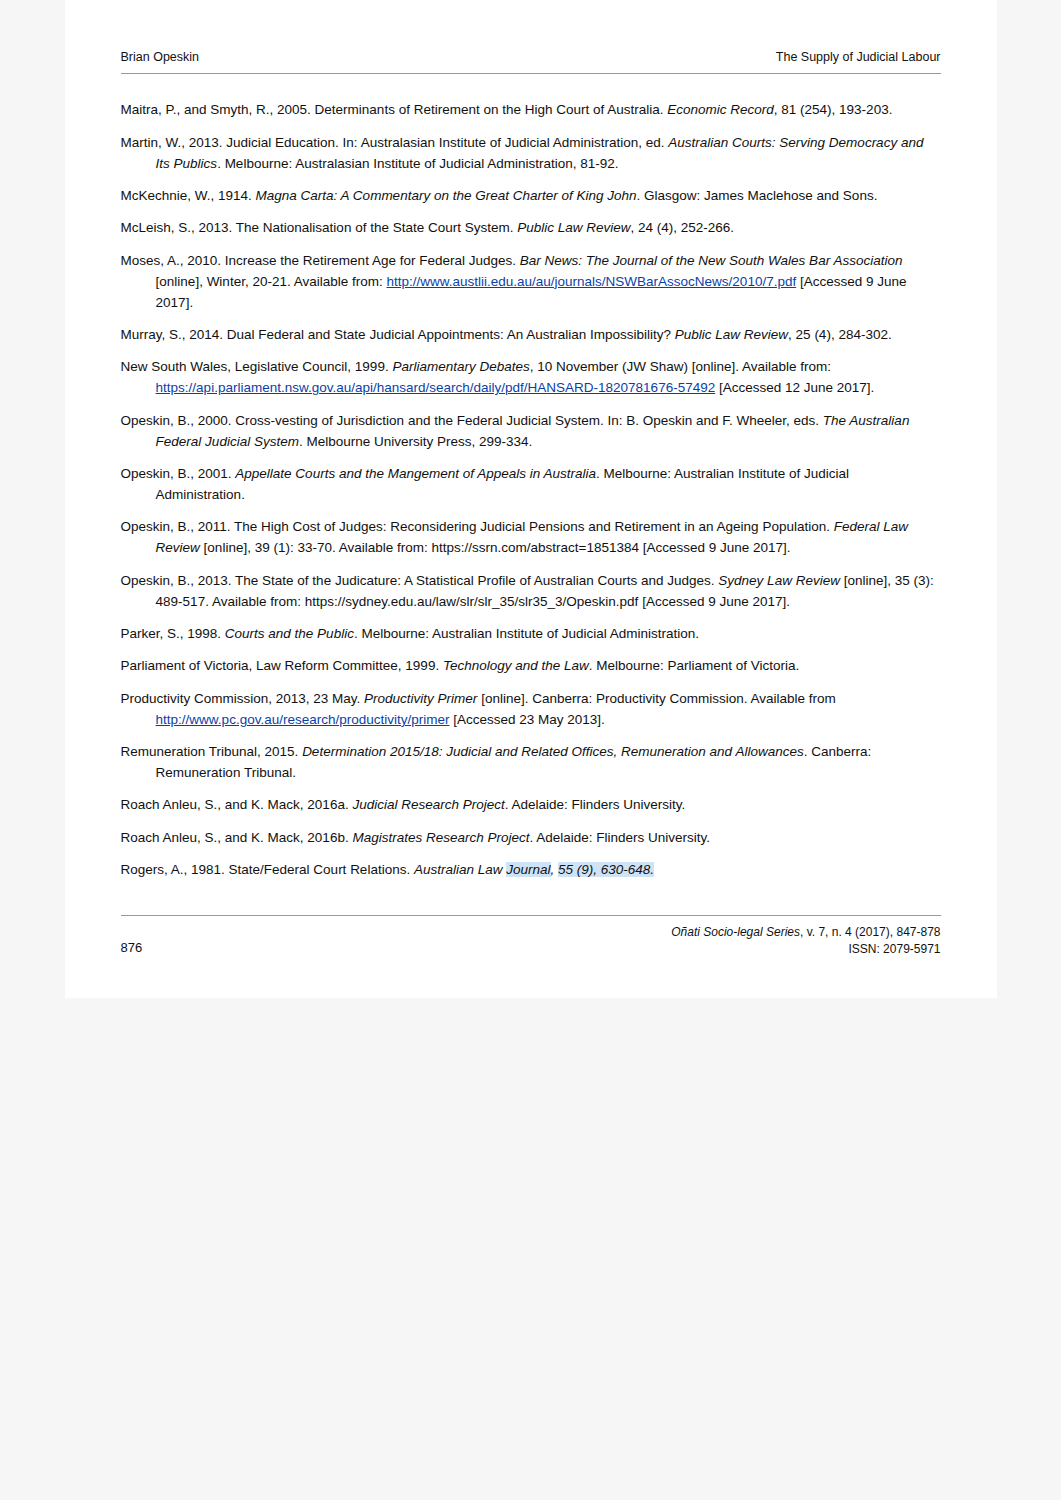Brian Opeskin
The Supply of Judicial Labour
Maitra, P., and Smyth, R., 2005. Determinants of Retirement on the High Court of Australia. Economic Record, 81 (254), 193-203.
Martin, W., 2013. Judicial Education. In: Australasian Institute of Judicial Administration, ed. Australian Courts: Serving Democracy and Its Publics. Melbourne: Australasian Institute of Judicial Administration, 81-92.
McKechnie, W., 1914. Magna Carta: A Commentary on the Great Charter of King John. Glasgow: James Maclehose and Sons.
McLeish, S., 2013. The Nationalisation of the State Court System. Public Law Review, 24 (4), 252-266.
Moses, A., 2010. Increase the Retirement Age for Federal Judges. Bar News: The Journal of the New South Wales Bar Association [online], Winter, 20-21. Available from: http://www.austlii.edu.au/au/journals/NSWBarAssocNews/2010/7.pdf [Accessed 9 June 2017].
Murray, S., 2014. Dual Federal and State Judicial Appointments: An Australian Impossibility? Public Law Review, 25 (4), 284-302.
New South Wales, Legislative Council, 1999. Parliamentary Debates, 10 November (JW Shaw) [online]. Available from: https://api.parliament.nsw.gov.au/api/hansard/search/daily/pdf/HANSARD-1820781676-57492 [Accessed 12 June 2017].
Opeskin, B., 2000. Cross-vesting of Jurisdiction and the Federal Judicial System. In: B. Opeskin and F. Wheeler, eds. The Australian Federal Judicial System. Melbourne University Press, 299-334.
Opeskin, B., 2001. Appellate Courts and the Mangement of Appeals in Australia. Melbourne: Australian Institute of Judicial Administration.
Opeskin, B., 2011. The High Cost of Judges: Reconsidering Judicial Pensions and Retirement in an Ageing Population. Federal Law Review [online], 39 (1): 33-70. Available from: https://ssrn.com/abstract=1851384 [Accessed 9 June 2017].
Opeskin, B., 2013. The State of the Judicature: A Statistical Profile of Australian Courts and Judges. Sydney Law Review [online], 35 (3): 489-517. Available from: https://sydney.edu.au/law/slr/slr_35/slr35_3/Opeskin.pdf [Accessed 9 June 2017].
Parker, S., 1998. Courts and the Public. Melbourne: Australian Institute of Judicial Administration.
Parliament of Victoria, Law Reform Committee, 1999. Technology and the Law. Melbourne: Parliament of Victoria.
Productivity Commission, 2013, 23 May. Productivity Primer [online]. Canberra: Productivity Commission. Available from http://www.pc.gov.au/research/productivity/primer [Accessed 23 May 2013].
Remuneration Tribunal, 2015. Determination 2015/18: Judicial and Related Offices, Remuneration and Allowances. Canberra: Remuneration Tribunal.
Roach Anleu, S., and K. Mack, 2016a. Judicial Research Project. Adelaide: Flinders University.
Roach Anleu, S., and K. Mack, 2016b. Magistrates Research Project. Adelaide: Flinders University.
Rogers, A., 1981. State/Federal Court Relations. Australian Law Journal, 55 (9), 630-648.
876
Oñati Socio-legal Series, v. 7, n. 4 (2017), 847-878
ISSN: 2079-5971